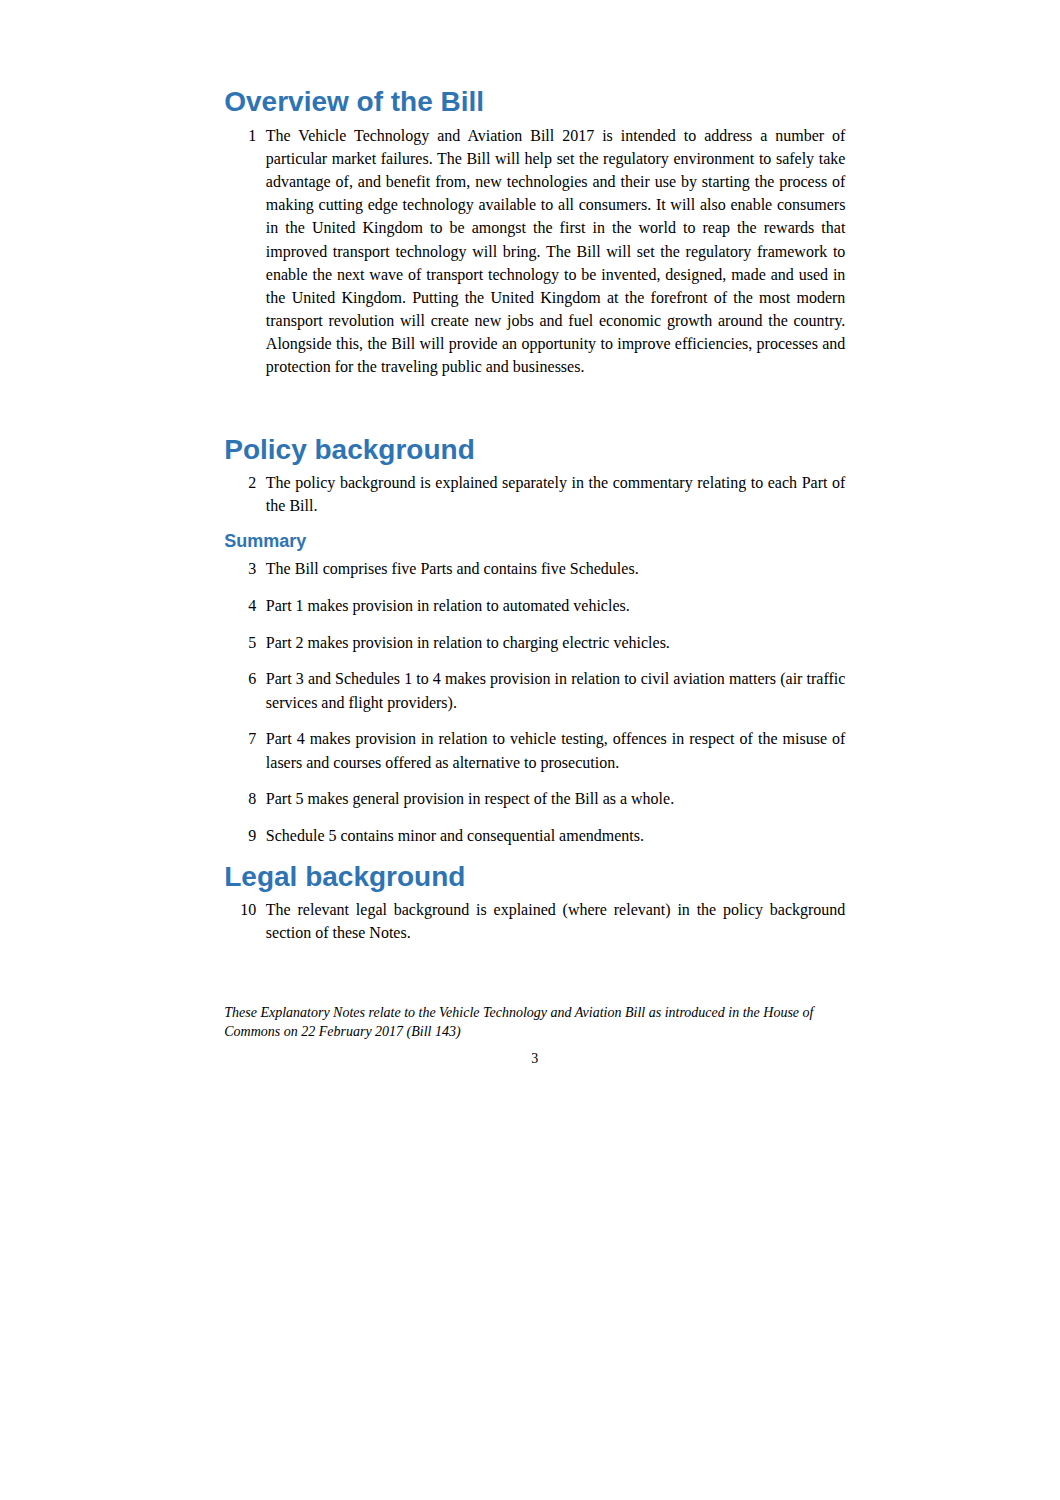Overview of the Bill
1 The Vehicle Technology and Aviation Bill 2017 is intended to address a number of particular market failures. The Bill will help set the regulatory environment to safely take advantage of, and benefit from, new technologies and their use by starting the process of making cutting edge technology available to all consumers. It will also enable consumers in the United Kingdom to be amongst the first in the world to reap the rewards that improved transport technology will bring. The Bill will set the regulatory framework to enable the next wave of transport technology to be invented, designed, made and used in the United Kingdom. Putting the United Kingdom at the forefront of the most modern transport revolution will create new jobs and fuel economic growth around the country. Alongside this, the Bill will provide an opportunity to improve efficiencies, processes and protection for the traveling public and businesses.
Policy background
2 The policy background is explained separately in the commentary relating to each Part of the Bill.
Summary
3 The Bill comprises five Parts and contains five Schedules.
4 Part 1 makes provision in relation to automated vehicles.
5 Part 2 makes provision in relation to charging electric vehicles.
6 Part 3 and Schedules 1 to 4 makes provision in relation to civil aviation matters (air traffic services and flight providers).
7 Part 4 makes provision in relation to vehicle testing, offences in respect of the misuse of lasers and courses offered as alternative to prosecution.
8 Part 5 makes general provision in respect of the Bill as a whole.
9 Schedule 5 contains minor and consequential amendments.
Legal background
10 The relevant legal background is explained (where relevant) in the policy background section of these Notes.
These Explanatory Notes relate to the Vehicle Technology and Aviation Bill as introduced in the House of Commons on 22 February 2017 (Bill 143)
3